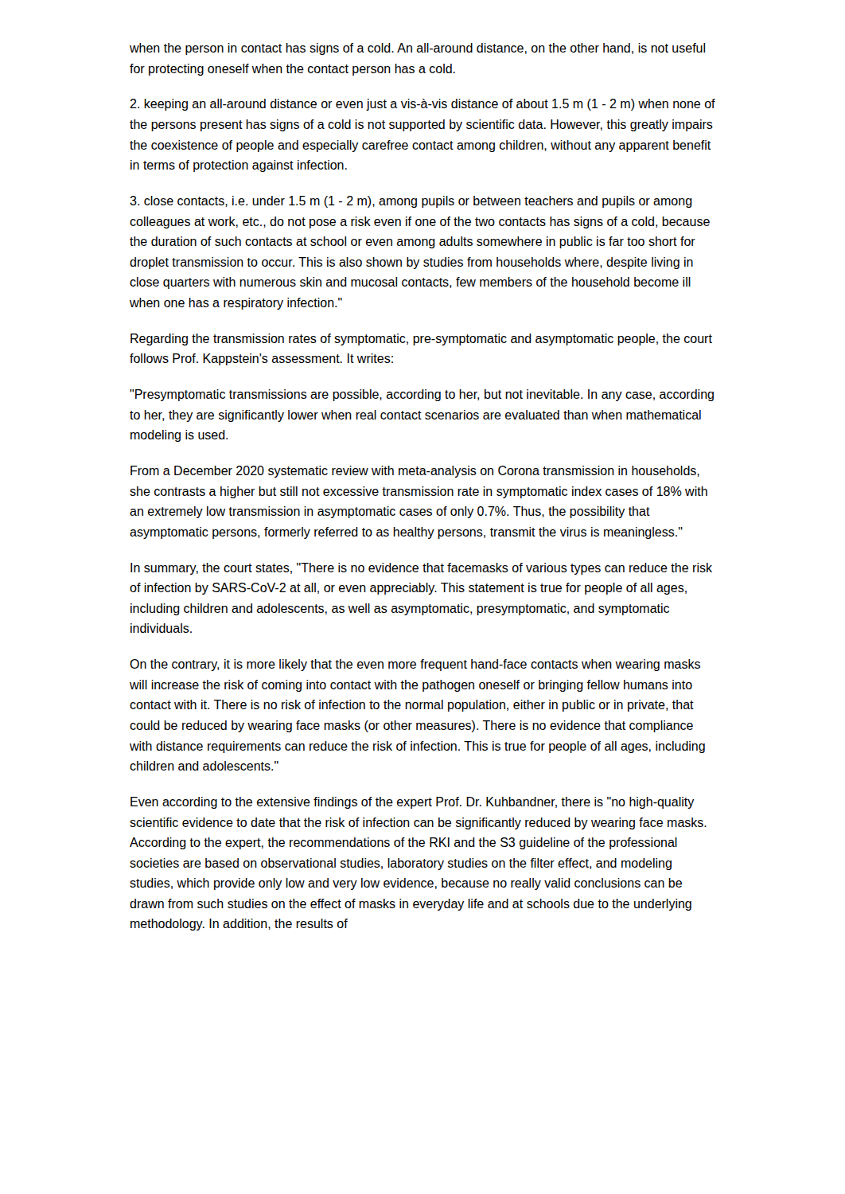when the person in contact has signs of a cold. An all-around distance, on the other hand, is not useful for protecting oneself when the contact person has a cold.
2. keeping an all-around distance or even just a vis-à-vis distance of about 1.5 m (1 - 2 m) when none of the persons present has signs of a cold is not supported by scientific data. However, this greatly impairs the coexistence of people and especially carefree contact among children, without any apparent benefit in terms of protection against infection.
3. close contacts, i.e. under 1.5 m (1 - 2 m), among pupils or between teachers and pupils or among colleagues at work, etc., do not pose a risk even if one of the two contacts has signs of a cold, because the duration of such contacts at school or even among adults somewhere in public is far too short for droplet transmission to occur. This is also shown by studies from households where, despite living in close quarters with numerous skin and mucosal contacts, few members of the household become ill when one has a respiratory infection."
Regarding the transmission rates of symptomatic, pre-symptomatic and asymptomatic people, the court follows Prof. Kappstein's assessment. It writes:
"Presymptomatic transmissions are possible, according to her, but not inevitable. In any case, according to her, they are significantly lower when real contact scenarios are evaluated than when mathematical modeling is used.
From a December 2020 systematic review with meta-analysis on Corona transmission in households, she contrasts a higher but still not excessive transmission rate in symptomatic index cases of 18% with an extremely low transmission in asymptomatic cases of only 0.7%. Thus, the possibility that asymptomatic persons, formerly referred to as healthy persons, transmit the virus is meaningless."
In summary, the court states, "There is no evidence that facemasks of various types can reduce the risk of infection by SARS-CoV-2 at all, or even appreciably. This statement is true for people of all ages, including children and adolescents, as well as asymptomatic, presymptomatic, and symptomatic individuals.
On the contrary, it is more likely that the even more frequent hand-face contacts when wearing masks will increase the risk of coming into contact with the pathogen oneself or bringing fellow humans into contact with it. There is no risk of infection to the normal population, either in public or in private, that could be reduced by wearing face masks (or other measures). There is no evidence that compliance with distance requirements can reduce the risk of infection. This is true for people of all ages, including children and adolescents."
Even according to the extensive findings of the expert Prof. Dr. Kuhbandner, there is "no high-quality scientific evidence to date that the risk of infection can be significantly reduced by wearing face masks. According to the expert, the recommendations of the RKI and the S3 guideline of the professional societies are based on observational studies, laboratory studies on the filter effect, and modeling studies, which provide only low and very low evidence, because no really valid conclusions can be drawn from such studies on the effect of masks in everyday life and at schools due to the underlying methodology. In addition, the results of